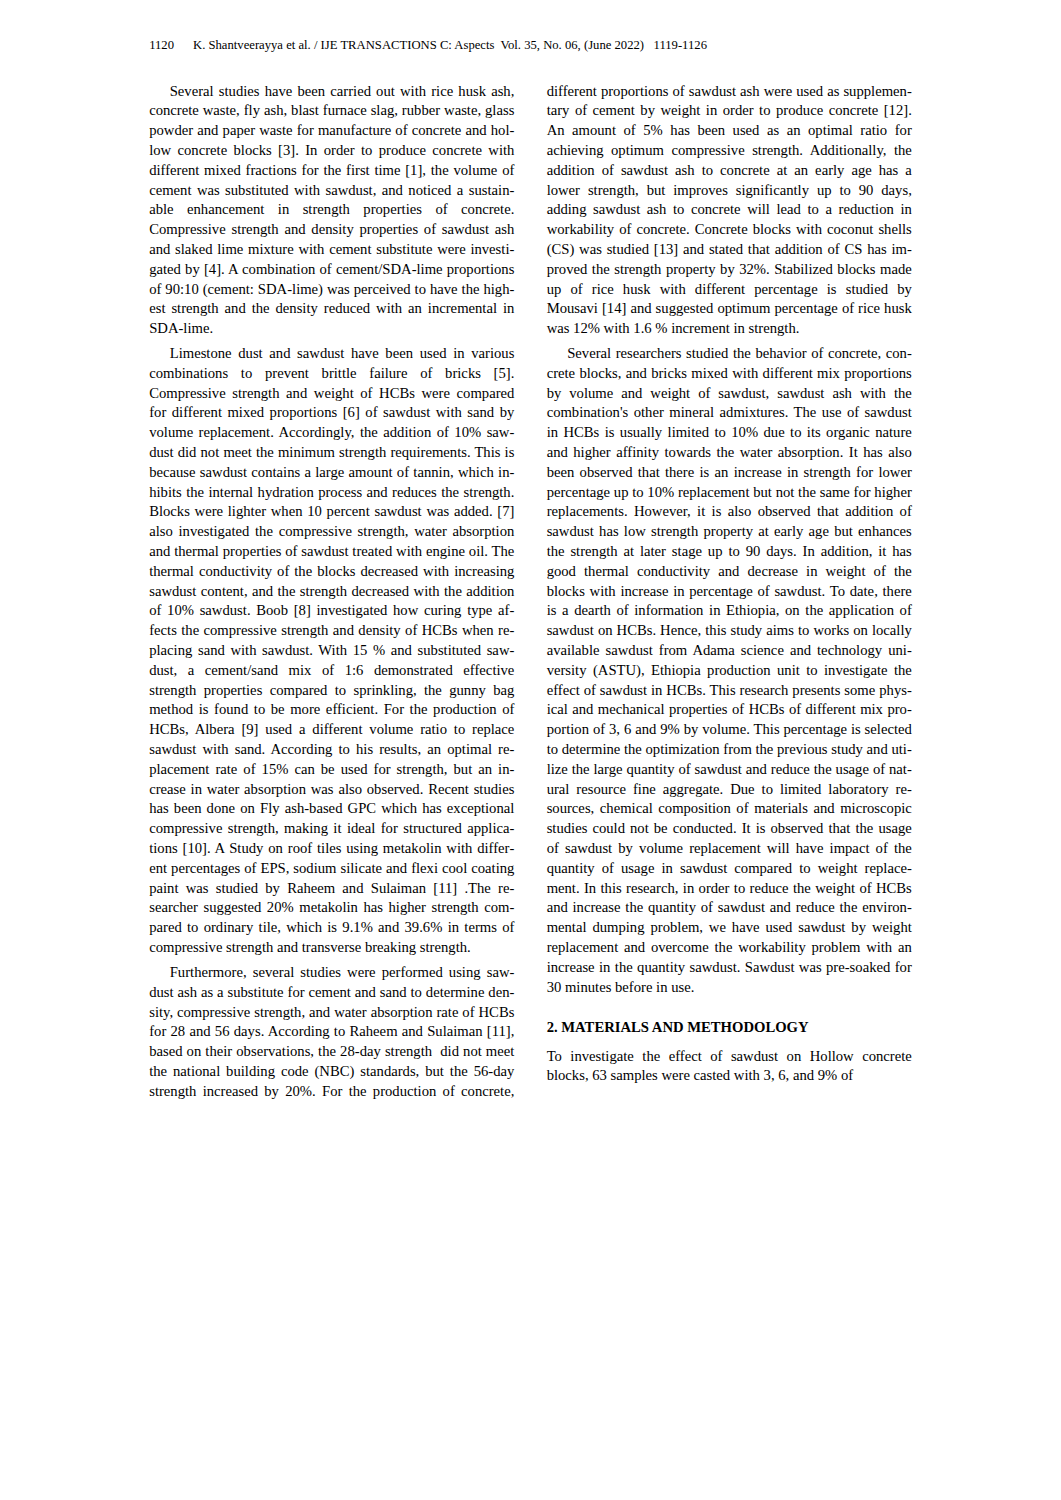1120 K. Shantveerayya et al. / IJE TRANSACTIONS C: Aspects Vol. 35, No. 06, (June 2022) 1119-1126
Several studies have been carried out with rice husk ash, concrete waste, fly ash, blast furnace slag, rubber waste, glass powder and paper waste for manufacture of concrete and hollow concrete blocks [3]. In order to produce concrete with different mixed fractions for the first time [1], the volume of cement was substituted with sawdust, and noticed a sustainable enhancement in strength properties of concrete. Compressive strength and density properties of sawdust ash and slaked lime mixture with cement substitute were investigated by [4]. A combination of cement/SDA-lime proportions of 90:10 (cement: SDA-lime) was perceived to have the highest strength and the density reduced with an incremental in SDA-lime.
Limestone dust and sawdust have been used in various combinations to prevent brittle failure of bricks [5]. Compressive strength and weight of HCBs were compared for different mixed proportions [6] of sawdust with sand by volume replacement. Accordingly, the addition of 10% sawdust did not meet the minimum strength requirements. This is because sawdust contains a large amount of tannin, which inhibits the internal hydration process and reduces the strength. Blocks were lighter when 10 percent sawdust was added. [7] also investigated the compressive strength, water absorption and thermal properties of sawdust treated with engine oil. The thermal conductivity of the blocks decreased with increasing sawdust content, and the strength decreased with the addition of 10% sawdust. Boob [8] investigated how curing type affects the compressive strength and density of HCBs when replacing sand with sawdust. With 15 % and substituted sawdust, a cement/sand mix of 1:6 demonstrated effective strength properties compared to sprinkling, the gunny bag method is found to be more efficient. For the production of HCBs, Albera [9] used a different volume ratio to replace sawdust with sand. According to his results, an optimal replacement rate of 15% can be used for strength, but an increase in water absorption was also observed. Recent studies has been done on Fly ash-based GPC which has exceptional compressive strength, making it ideal for structured applications [10]. A Study on roof tiles using metakolin with different percentages of EPS, sodium silicate and flexi cool coating paint was studied by Raheem and Sulaiman [11] .The researcher suggested 20% metakolin has higher strength compared to ordinary tile, which is 9.1% and 39.6% in terms of compressive strength and transverse breaking strength.
Furthermore, several studies were performed using sawdust ash as a substitute for cement and sand to determine density, compressive strength, and water absorption rate of HCBs for 28 and 56 days. According to Raheem and Sulaiman [11], based on their observations, the 28-day strength did not meet the national building code (NBC) standards, but the 56-day strength increased by 20%. For the production of concrete, different proportions of sawdust ash were used as supplementary of cement by weight in order to produce concrete [12]. An amount of 5% has been used as an optimal ratio for achieving optimum compressive strength. Additionally, the addition of sawdust ash to concrete at an early age has a lower strength, but improves significantly up to 90 days, adding sawdust ash to concrete will lead to a reduction in workability of concrete. Concrete blocks with coconut shells (CS) was studied [13] and stated that addition of CS has improved the strength property by 32%. Stabilized blocks made up of rice husk with different percentage is studied by Mousavi [14] and suggested optimum percentage of rice husk was 12% with 1.6 % increment in strength.
Several researchers studied the behavior of concrete, concrete blocks, and bricks mixed with different mix proportions by volume and weight of sawdust, sawdust ash with the combination's other mineral admixtures. The use of sawdust in HCBs is usually limited to 10% due to its organic nature and higher affinity towards the water absorption. It has also been observed that there is an increase in strength for lower percentage up to 10% replacement but not the same for higher replacements. However, it is also observed that addition of sawdust has low strength property at early age but enhances the strength at later stage up to 90 days. In addition, it has good thermal conductivity and decrease in weight of the blocks with increase in percentage of sawdust. To date, there is a dearth of information in Ethiopia, on the application of sawdust on HCBs. Hence, this study aims to works on locally available sawdust from Adama science and technology university (ASTU), Ethiopia production unit to investigate the effect of sawdust in HCBs. This research presents some physical and mechanical properties of HCBs of different mix proportion of 3, 6 and 9% by volume. This percentage is selected to determine the optimization from the previous study and utilize the large quantity of sawdust and reduce the usage of natural resource fine aggregate. Due to limited laboratory resources, chemical composition of materials and microscopic studies could not be conducted. It is observed that the usage of sawdust by volume replacement will have impact of the quantity of usage in sawdust compared to weight replacement. In this research, in order to reduce the weight of HCBs and increase the quantity of sawdust and reduce the environmental dumping problem, we have used sawdust by weight replacement and overcome the workability problem with an increase in the quantity sawdust. Sawdust was pre-soaked for 30 minutes before in use.
2. MATERIALS AND METHODOLOGY
To investigate the effect of sawdust on Hollow concrete blocks, 63 samples were casted with 3, 6, and 9% of